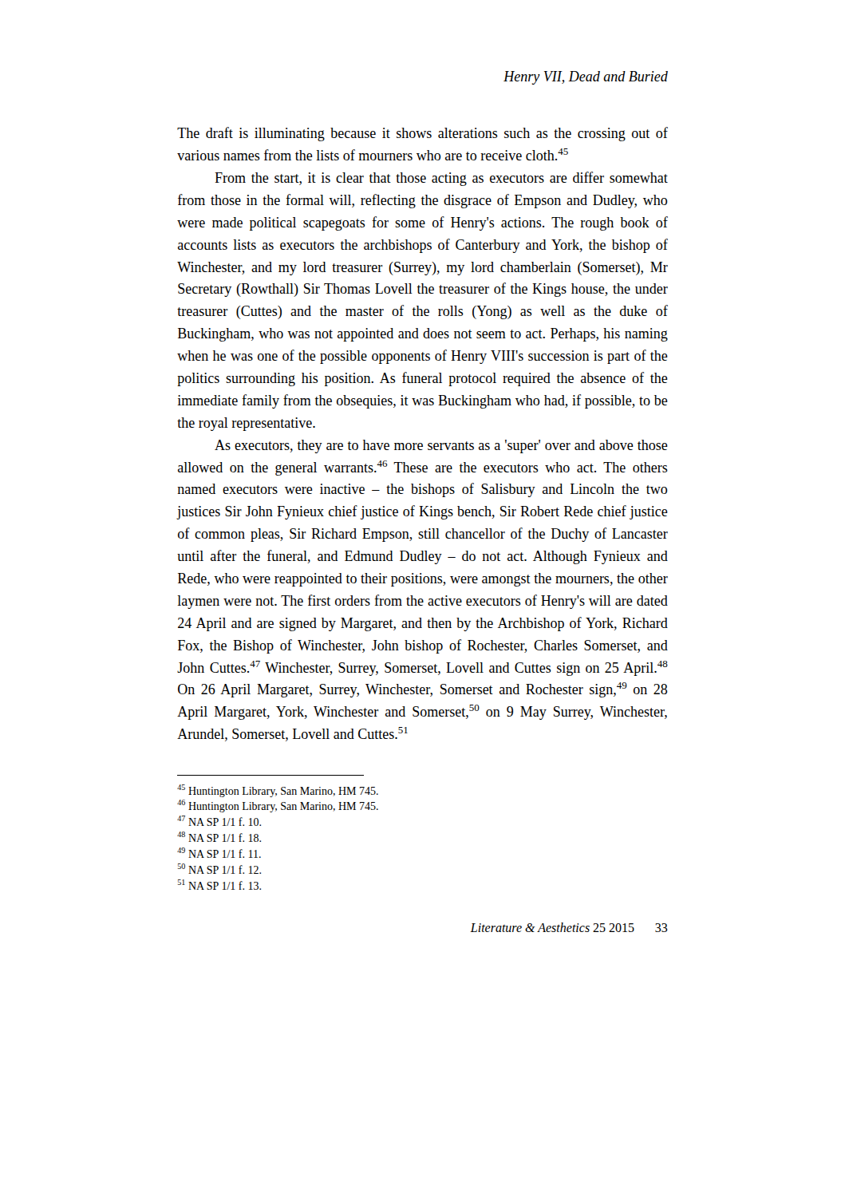Henry VII, Dead and Buried
The draft is illuminating because it shows alterations such as the crossing out of various names from the lists of mourners who are to receive cloth.45
From the start, it is clear that those acting as executors are differ somewhat from those in the formal will, reflecting the disgrace of Empson and Dudley, who were made political scapegoats for some of Henry's actions. The rough book of accounts lists as executors the archbishops of Canterbury and York, the bishop of Winchester, and my lord treasurer (Surrey), my lord chamberlain (Somerset), Mr Secretary (Rowthall) Sir Thomas Lovell the treasurer of the Kings house, the under treasurer (Cuttes) and the master of the rolls (Yong) as well as the duke of Buckingham, who was not appointed and does not seem to act. Perhaps, his naming when he was one of the possible opponents of Henry VIII's succession is part of the politics surrounding his position. As funeral protocol required the absence of the immediate family from the obsequies, it was Buckingham who had, if possible, to be the royal representative.
As executors, they are to have more servants as a 'super' over and above those allowed on the general warrants.46 These are the executors who act. The others named executors were inactive – the bishops of Salisbury and Lincoln the two justices Sir John Fynieux chief justice of Kings bench, Sir Robert Rede chief justice of common pleas, Sir Richard Empson, still chancellor of the Duchy of Lancaster until after the funeral, and Edmund Dudley – do not act. Although Fynieux and Rede, who were reappointed to their positions, were amongst the mourners, the other laymen were not. The first orders from the active executors of Henry's will are dated 24 April and are signed by Margaret, and then by the Archbishop of York, Richard Fox, the Bishop of Winchester, John bishop of Rochester, Charles Somerset, and John Cuttes.47 Winchester, Surrey, Somerset, Lovell and Cuttes sign on 25 April.48 On 26 April Margaret, Surrey, Winchester, Somerset and Rochester sign,49 on 28 April Margaret, York, Winchester and Somerset,50 on 9 May Surrey, Winchester, Arundel, Somerset, Lovell and Cuttes.51
45 Huntington Library, San Marino, HM 745.
46 Huntington Library, San Marino, HM 745.
47 NA SP 1/1 f. 10.
48 NA SP 1/1 f. 18.
49 NA SP 1/1 f. 11.
50 NA SP 1/1 f. 12.
51 NA SP 1/1 f. 13.
Literature & Aesthetics 25 201533